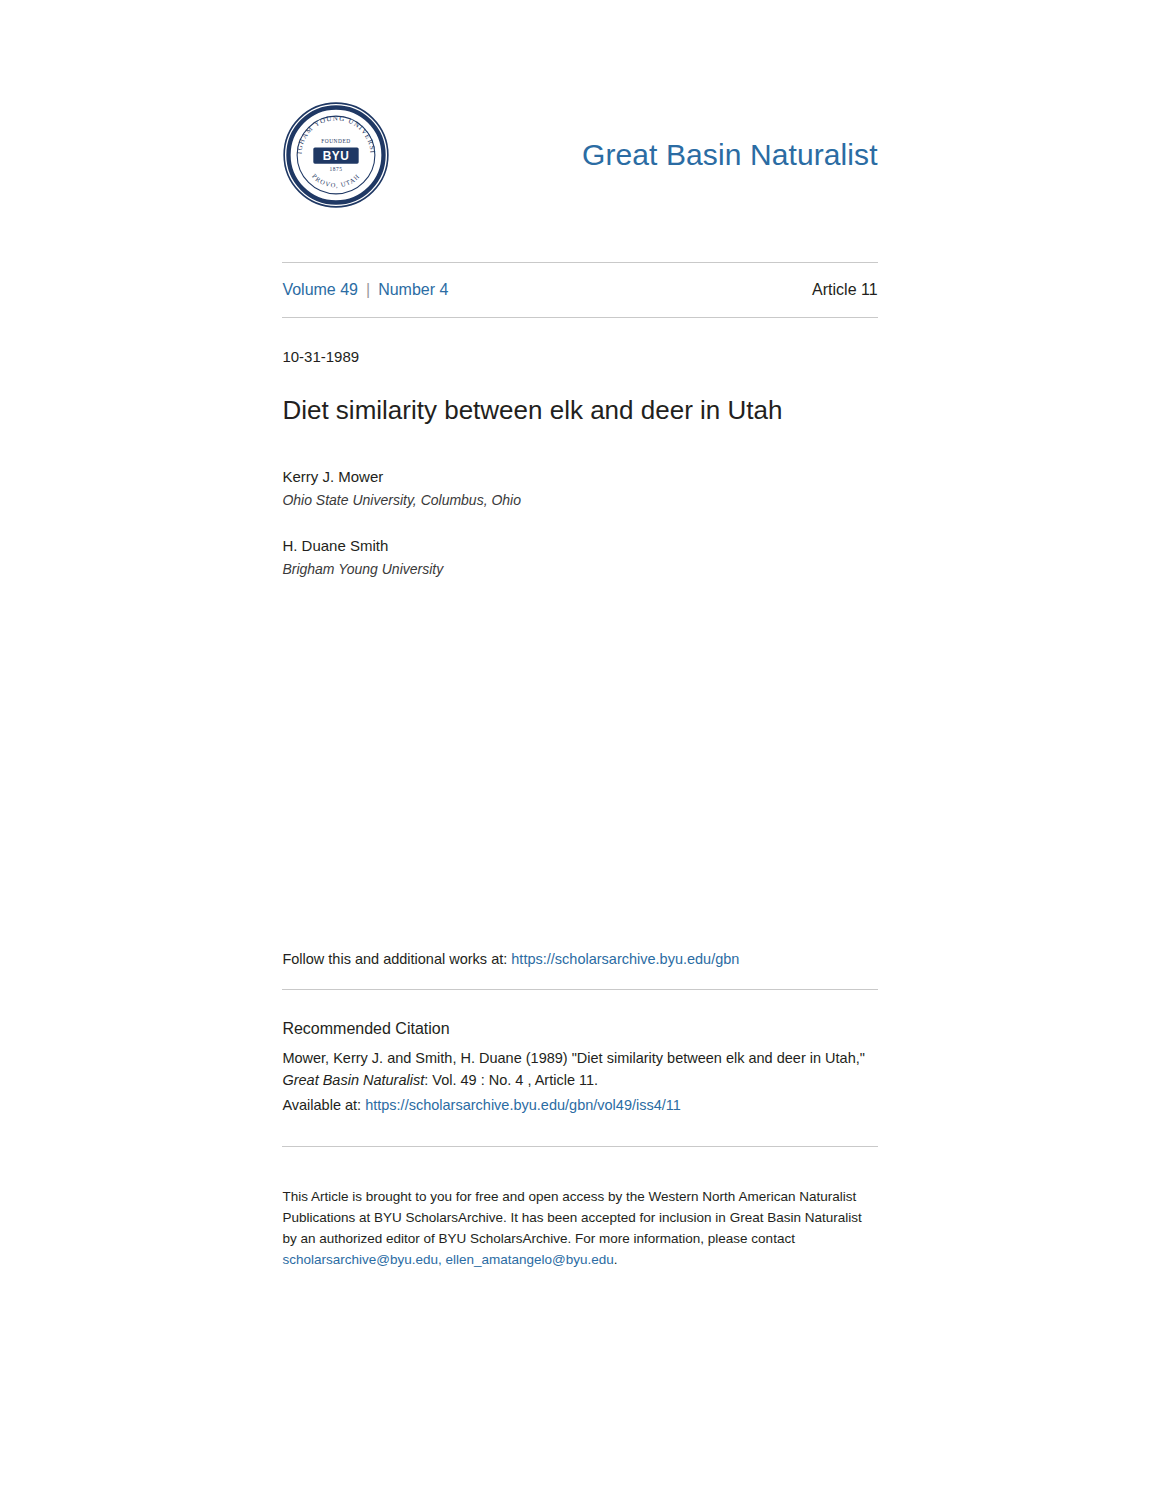BRIGHAM YOUNG UNIVERSITY PROVO, UTAH FOUNDED BYU 1875
Great Basin Naturalist
Volume 49|Number 4
Article 11
10-31-1989
Diet similarity between elk and deer in Utah
Kerry J. Mower Ohio State University, Columbus, Ohio
H. Duane Smith Brigham Young University
Follow this and additional works at: https://scholarsarchive.byu.edu/gbn
Recommended Citation
Mower, Kerry J. and Smith, H. Duane (1989) "Diet similarity between elk and deer in Utah," Great Basin Naturalist: Vol. 49 : No. 4 , Article 11.
Available at: https://scholarsarchive.byu.edu/gbn/vol49/iss4/11
This Article is brought to you for free and open access by the Western North American Naturalist Publications at BYU ScholarsArchive. It has been accepted for inclusion in Great Basin Naturalist by an authorized editor of BYU ScholarsArchive. For more information, please contact scholarsarchive@byu.edu, ellen_amatangelo@byu.edu.